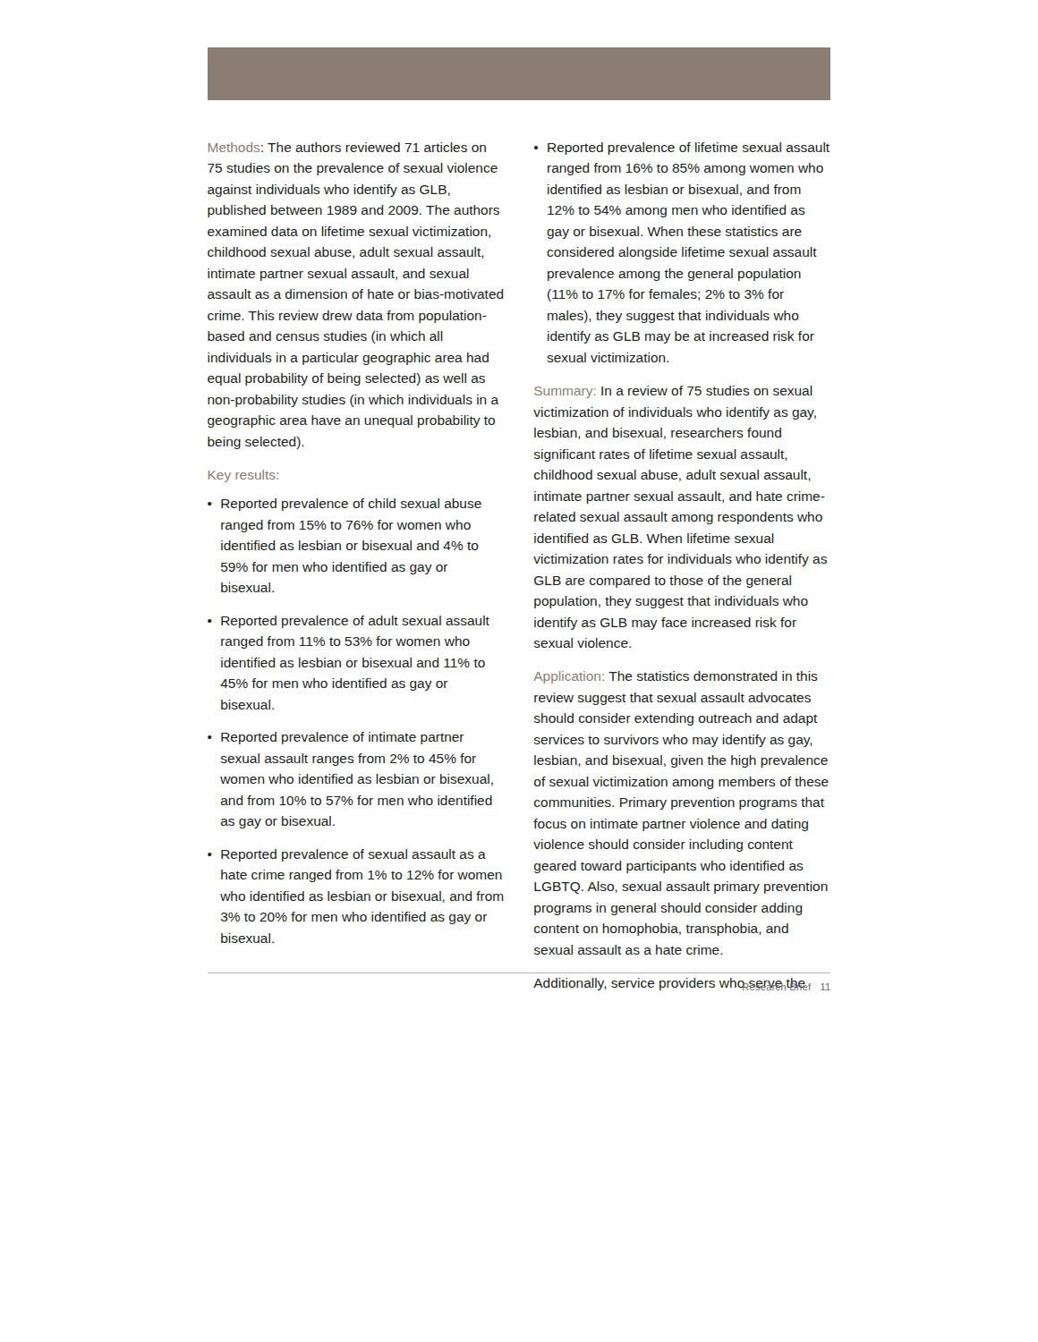Methods: The authors reviewed 71 articles on 75 studies on the prevalence of sexual violence against individuals who identify as GLB, published between 1989 and 2009. The authors examined data on lifetime sexual victimization, childhood sexual abuse, adult sexual assault, intimate partner sexual assault, and sexual assault as a dimension of hate or bias-motivated crime. This review drew data from population-based and census studies (in which all individuals in a particular geographic area had equal probability of being selected) as well as non-probability studies (in which individuals in a geographic area have an unequal probability to being selected).
Key results:
Reported prevalence of child sexual abuse ranged from 15% to 76% for women who identified as lesbian or bisexual and 4% to 59% for men who identified as gay or bisexual.
Reported prevalence of adult sexual assault ranged from 11% to 53% for women who identified as lesbian or bisexual and 11% to 45% for men who identified as gay or bisexual.
Reported prevalence of intimate partner sexual assault ranges from 2% to 45% for women who identified as lesbian or bisexual, and from 10% to 57% for men who identified as gay or bisexual.
Reported prevalence of sexual assault as a hate crime ranged from 1% to 12% for women who identified as lesbian or bisexual, and from 3% to 20% for men who identified as gay or bisexual.
Reported prevalence of lifetime sexual assault ranged from 16% to 85% among women who identified as lesbian or bisexual, and from 12% to 54% among men who identified as gay or bisexual. When these statistics are considered alongside lifetime sexual assault prevalence among the general population (11% to 17% for females; 2% to 3% for males), they suggest that individuals who identify as GLB may be at increased risk for sexual victimization.
Summary: In a review of 75 studies on sexual victimization of individuals who identify as gay, lesbian, and bisexual, researchers found significant rates of lifetime sexual assault, childhood sexual abuse, adult sexual assault, intimate partner sexual assault, and hate crime-related sexual assault among respondents who identified as GLB. When lifetime sexual victimization rates for individuals who identify as GLB are compared to those of the general population, they suggest that individuals who identify as GLB may face increased risk for sexual violence.
Application: The statistics demonstrated in this review suggest that sexual assault advocates should consider extending outreach and adapt services to survivors who may identify as gay, lesbian, and bisexual, given the high prevalence of sexual victimization among members of these communities. Primary prevention programs that focus on intimate partner violence and dating violence should consider including content geared toward participants who identified as LGBTQ. Also, sexual assault primary prevention programs in general should consider adding content on homophobia, transphobia, and sexual assault as a hate crime.
Additionally, service providers who serve the
Research Brief11